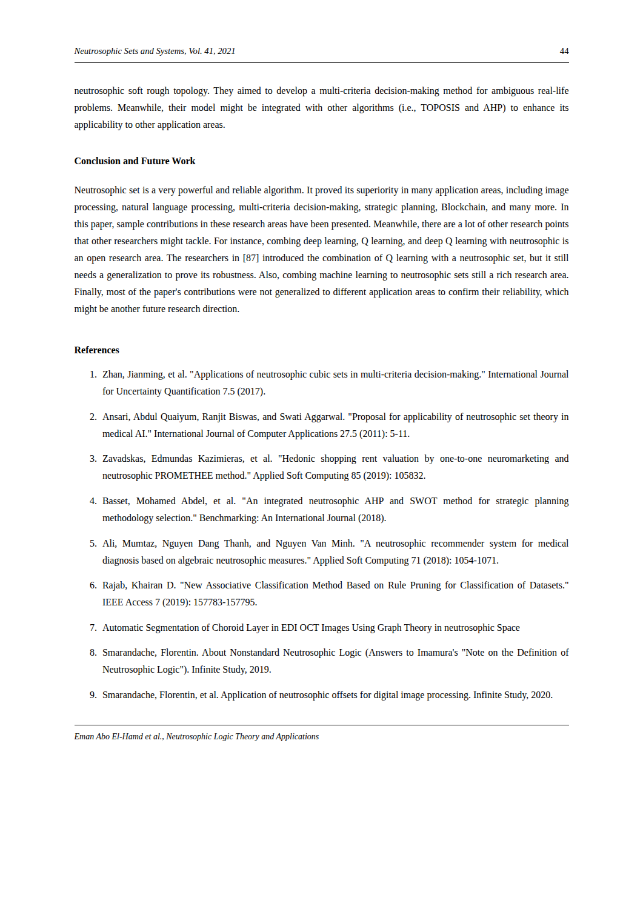Neutrosophic Sets and Systems, Vol. 41, 2021 44
neutrosophic soft rough topology. They aimed to develop a multi-criteria decision-making method for ambiguous real-life problems. Meanwhile, their model might be integrated with other algorithms (i.e., TOPOSIS and AHP) to enhance its applicability to other application areas.
Conclusion and Future Work
Neutrosophic set is a very powerful and reliable algorithm. It proved its superiority in many application areas, including image processing, natural language processing, multi-criteria decision-making, strategic planning, Blockchain, and many more. In this paper, sample contributions in these research areas have been presented. Meanwhile, there are a lot of other research points that other researchers might tackle. For instance, combing deep learning, Q learning, and deep Q learning with neutrosophic is an open research area. The researchers in [87] introduced the combination of Q learning with a neutrosophic set, but it still needs a generalization to prove its robustness. Also, combing machine learning to neutrosophic sets still a rich research area. Finally, most of the paper's contributions were not generalized to different application areas to confirm their reliability, which might be another future research direction.
References
Zhan, Jianming, et al. "Applications of neutrosophic cubic sets in multi-criteria decision-making." International Journal for Uncertainty Quantification 7.5 (2017).
Ansari, Abdul Quaiyum, Ranjit Biswas, and Swati Aggarwal. "Proposal for applicability of neutrosophic set theory in medical AI." International Journal of Computer Applications 27.5 (2011): 5-11.
Zavadskas, Edmundas Kazimieras, et al. "Hedonic shopping rent valuation by one-to-one neuromarketing and neutrosophic PROMETHEE method." Applied Soft Computing 85 (2019): 105832.
Basset, Mohamed Abdel, et al. "An integrated neutrosophic AHP and SWOT method for strategic planning methodology selection." Benchmarking: An International Journal (2018).
Ali, Mumtaz, Nguyen Dang Thanh, and Nguyen Van Minh. "A neutrosophic recommender system for medical diagnosis based on algebraic neutrosophic measures." Applied Soft Computing 71 (2018): 1054-1071.
Rajab, Khairan D. "New Associative Classification Method Based on Rule Pruning for Classification of Datasets." IEEE Access 7 (2019): 157783-157795.
Automatic Segmentation of Choroid Layer in EDI OCT Images Using Graph Theory in neutrosophic Space
Smarandache, Florentin. About Nonstandard Neutrosophic Logic (Answers to Imamura's "Note on the Definition of Neutrosophic Logic"). Infinite Study, 2019.
Smarandache, Florentin, et al. Application of neutrosophic offsets for digital image processing. Infinite Study, 2020.
Eman Abo El-Hamd et al., Neutrosophic Logic Theory and Applications